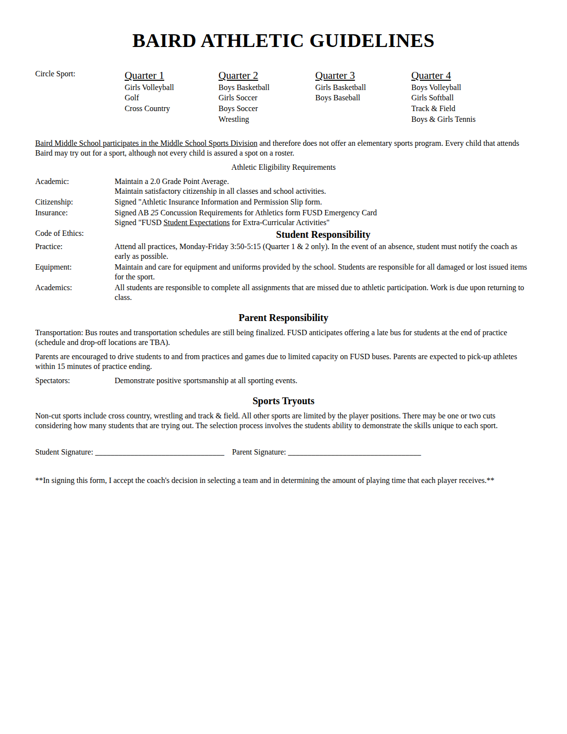BAIRD ATHLETIC GUIDELINES
| Circle Sport: | Quarter 1 | Quarter 2 | Quarter 3 | Quarter 4 |
| | Girls Volleyball Golf Cross Country | Boys Basketball Girls Soccer Boys Soccer Wrestling | Girls Basketball Boys Baseball | Boys Volleyball Girls Softball Track & Field Boys & Girls Tennis |
Baird Middle School participates in the Middle School Sports Division and therefore does not offer an elementary sports program. Every child that attends Baird may try out for a sport, although not every child is assured a spot on a roster.
Athletic Eligibility Requirements
| Academic: | Maintain a 2.0 Grade Point Average. Maintain satisfactory citizenship in all classes and school activities. |
| Citizenship: | Signed "Athletic Insurance Information and Permission Slip form. |
| Insurance: | Signed AB 25 Concussion Requirements for Athletics form FUSD Emergency Card Signed "FUSD Student Expectations for Extra-Curricular Activities" |
| Code of Ethics: | Student Responsibility |
| Practice: | Attend all practices, Monday-Friday 3:50-5:15 (Quarter 1 & 2 only). In the event of an absence, student must notify the coach as early as possible. |
| Equipment: | Maintain and care for equipment and uniforms provided by the school. Students are responsible for all damaged or lost issued items for the sport. |
| Academics: | All students are responsible to complete all assignments that are missed due to athletic participation. Work is due upon returning to class. |
Parent Responsibility
Transportation: Bus routes and transportation schedules are still being finalized. FUSD anticipates offering a late bus for students at the end of practice (schedule and drop-off locations are TBA).
Parents are encouraged to drive students to and from practices and games due to limited capacity on FUSD buses. Parents are expected to pick-up athletes within 15 minutes of practice ending.
| Spectators: | Demonstrate positive sportsmanship at all sporting events. |
Sports Tryouts
Non-cut sports include cross country, wrestling and track & field. All other sports are limited by the player positions. There may be one or two cuts considering how many students that are trying out. The selection process involves the students ability to demonstrate the skills unique to each sport.
Student Signature: _________________________________ Parent Signature: __________________________________
**In signing this form, I accept the coach's decision in selecting a team and in determining the amount of playing time that each player receives.**